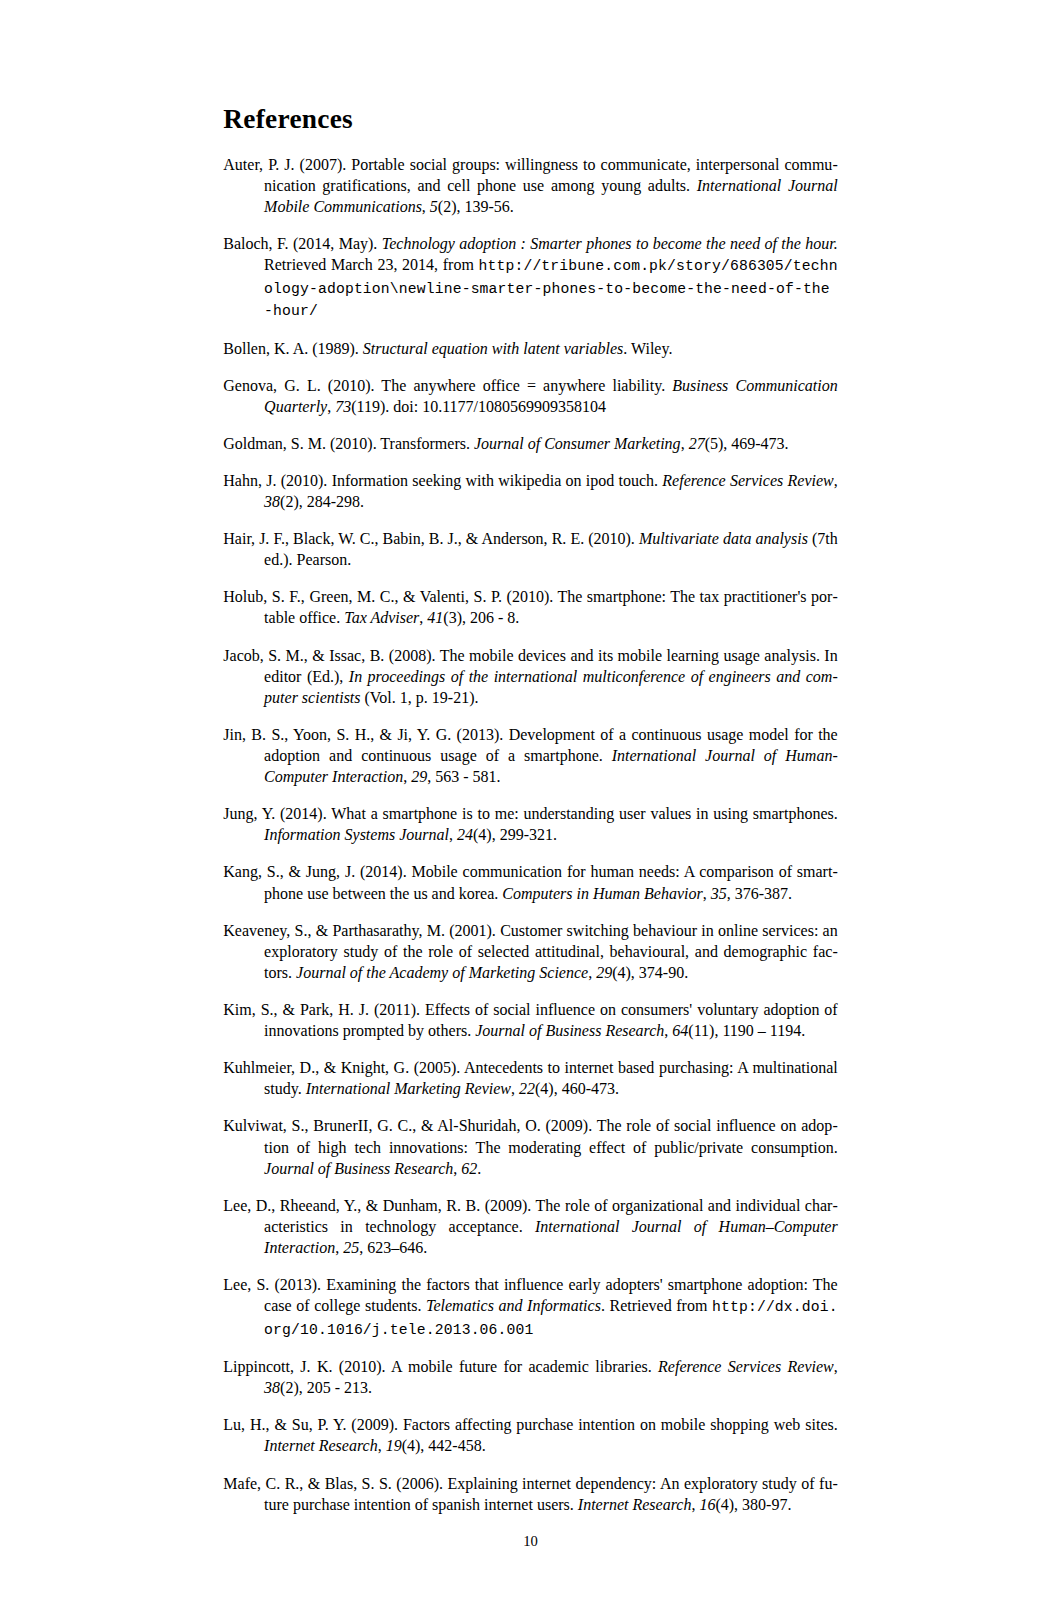References
Auter, P. J. (2007). Portable social groups: willingness to communicate, interpersonal communication gratifications, and cell phone use among young adults. International Journal Mobile Communications, 5(2), 139-56.
Baloch, F. (2014, May). Technology adoption : Smarter phones to become the need of the hour. Retrieved March 23, 2014, from http://tribune.com.pk/story/686305/technology-adoption\newline-smarter-phones-to-become-the-need-of-the-hour/
Bollen, K. A. (1989). Structural equation with latent variables. Wiley.
Genova, G. L. (2010). The anywhere office = anywhere liability. Business Communication Quarterly, 73(119). doi: 10.1177/1080569909358104
Goldman, S. M. (2010). Transformers. Journal of Consumer Marketing, 27(5), 469-473.
Hahn, J. (2010). Information seeking with wikipedia on ipod touch. Reference Services Review, 38(2), 284-298.
Hair, J. F., Black, W. C., Babin, B. J., & Anderson, R. E. (2010). Multivariate data analysis (7th ed.). Pearson.
Holub, S. F., Green, M. C., & Valenti, S. P. (2010). The smartphone: The tax practitioner's portable office. Tax Adviser, 41(3), 206 - 8.
Jacob, S. M., & Issac, B. (2008). The mobile devices and its mobile learning usage analysis. In editor (Ed.), In proceedings of the international multiconference of engineers and computer scientists (Vol. 1, p. 19-21).
Jin, B. S., Yoon, S. H., & Ji, Y. G. (2013). Development of a continuous usage model for the adoption and continuous usage of a smartphone. International Journal of Human-Computer Interaction, 29, 563 - 581.
Jung, Y. (2014). What a smartphone is to me: understanding user values in using smartphones. Information Systems Journal, 24(4), 299-321.
Kang, S., & Jung, J. (2014). Mobile communication for human needs: A comparison of smartphone use between the us and korea. Computers in Human Behavior, 35, 376-387.
Keaveney, S., & Parthasarathy, M. (2001). Customer switching behaviour in online services: an exploratory study of the role of selected attitudinal, behavioural, and demographic factors. Journal of the Academy of Marketing Science, 29(4), 374-90.
Kim, S., & Park, H. J. (2011). Effects of social influence on consumers' voluntary adoption of innovations prompted by others. Journal of Business Research, 64(11), 1190 – 1194.
Kuhlmeier, D., & Knight, G. (2005). Antecedents to internet based purchasing: A multinational study. International Marketing Review, 22(4), 460-473.
Kulviwat, S., BrunerII, G. C., & Al-Shuridah, O. (2009). The role of social influence on adoption of high tech innovations: The moderating effect of public/private consumption. Journal of Business Research, 62.
Lee, D., Rheeand, Y., & Dunham, R. B. (2009). The role of organizational and individual characteristics in technology acceptance. International Journal of Human–Computer Interaction, 25, 623–646.
Lee, S. (2013). Examining the factors that influence early adopters' smartphone adoption: The case of college students. Telematics and Informatics. Retrieved from http://dx.doi.org/10.1016/j.tele.2013.06.001
Lippincott, J. K. (2010). A mobile future for academic libraries. Reference Services Review, 38(2), 205 - 213.
Lu, H., & Su, P. Y. (2009). Factors affecting purchase intention on mobile shopping web sites. Internet Research, 19(4), 442-458.
Mafe, C. R., & Blas, S. S. (2006). Explaining internet dependency: An exploratory study of future purchase intention of spanish internet users. Internet Research, 16(4), 380-97.
10